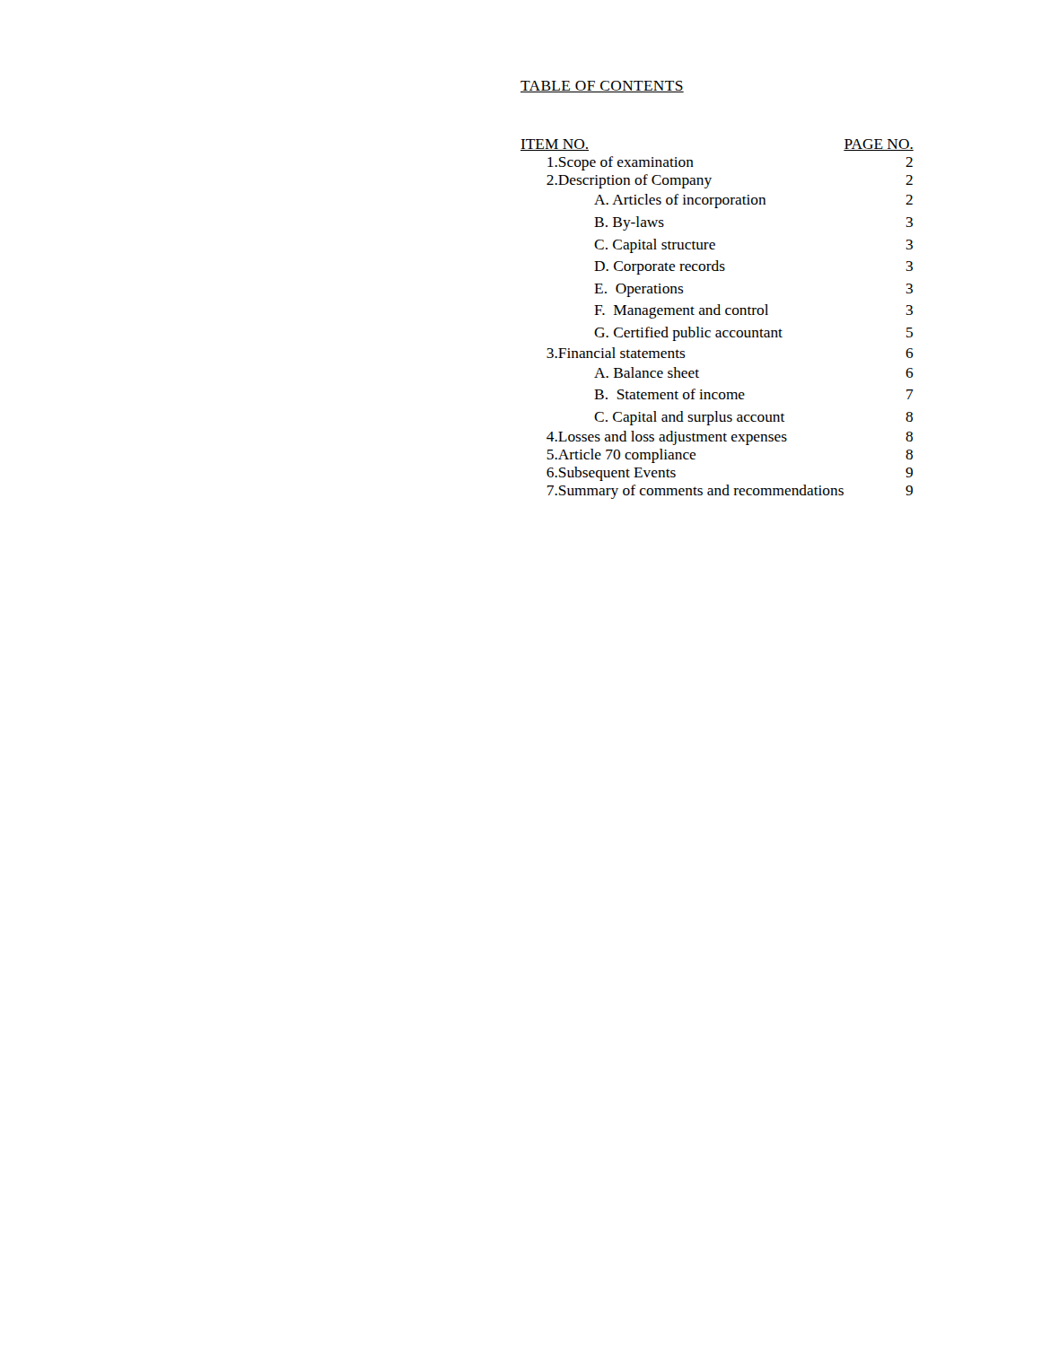TABLE OF CONTENTS
| ITEM NO. | PAGE NO. |
| 1. | Scope of examination | 2 |
| 2. | Description of Company | 2 |
| | A. Articles of incorporation | 2 |
| | B. By-laws | 3 |
| | C. Capital structure | 3 |
| | D. Corporate records | 3 |
| | E. Operations | 3 |
| | F. Management and control | 3 |
| | G. Certified public accountant | 5 |
| 3. | Financial statements | 6 |
| | A. Balance sheet | 6 |
| | B. Statement of income | 7 |
| | C. Capital and surplus account | 8 |
| 4. | Losses and loss adjustment expenses | 8 |
| 5. | Article 70 compliance | 8 |
| 6. | Subsequent Events | 9 |
| 7. | Summary of comments and recommendations | 9 |